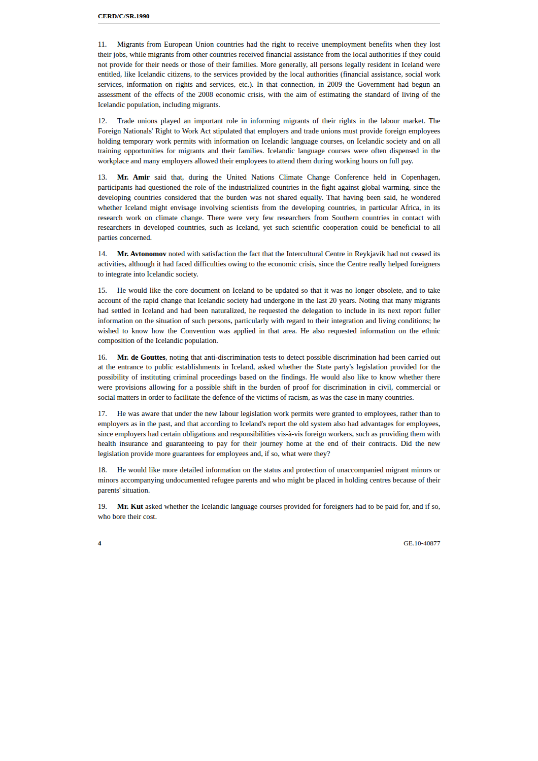CERD/C/SR.1990
11. Migrants from European Union countries had the right to receive unemployment benefits when they lost their jobs, while migrants from other countries received financial assistance from the local authorities if they could not provide for their needs or those of their families. More generally, all persons legally resident in Iceland were entitled, like Icelandic citizens, to the services provided by the local authorities (financial assistance, social work services, information on rights and services, etc.). In that connection, in 2009 the Government had begun an assessment of the effects of the 2008 economic crisis, with the aim of estimating the standard of living of the Icelandic population, including migrants.
12. Trade unions played an important role in informing migrants of their rights in the labour market. The Foreign Nationals' Right to Work Act stipulated that employers and trade unions must provide foreign employees holding temporary work permits with information on Icelandic language courses, on Icelandic society and on all training opportunities for migrants and their families. Icelandic language courses were often dispensed in the workplace and many employers allowed their employees to attend them during working hours on full pay.
13. Mr. Amir said that, during the United Nations Climate Change Conference held in Copenhagen, participants had questioned the role of the industrialized countries in the fight against global warming, since the developing countries considered that the burden was not shared equally. That having been said, he wondered whether Iceland might envisage involving scientists from the developing countries, in particular Africa, in its research work on climate change. There were very few researchers from Southern countries in contact with researchers in developed countries, such as Iceland, yet such scientific cooperation could be beneficial to all parties concerned.
14. Mr. Avtonomov noted with satisfaction the fact that the Intercultural Centre in Reykjavik had not ceased its activities, although it had faced difficulties owing to the economic crisis, since the Centre really helped foreigners to integrate into Icelandic society.
15. He would like the core document on Iceland to be updated so that it was no longer obsolete, and to take account of the rapid change that Icelandic society had undergone in the last 20 years. Noting that many migrants had settled in Iceland and had been naturalized, he requested the delegation to include in its next report fuller information on the situation of such persons, particularly with regard to their integration and living conditions; he wished to know how the Convention was applied in that area. He also requested information on the ethnic composition of the Icelandic population.
16. Mr. de Gouttes, noting that anti-discrimination tests to detect possible discrimination had been carried out at the entrance to public establishments in Iceland, asked whether the State party's legislation provided for the possibility of instituting criminal proceedings based on the findings. He would also like to know whether there were provisions allowing for a possible shift in the burden of proof for discrimination in civil, commercial or social matters in order to facilitate the defence of the victims of racism, as was the case in many countries.
17. He was aware that under the new labour legislation work permits were granted to employees, rather than to employers as in the past, and that according to Iceland's report the old system also had advantages for employees, since employers had certain obligations and responsibilities vis-à-vis foreign workers, such as providing them with health insurance and guaranteeing to pay for their journey home at the end of their contracts. Did the new legislation provide more guarantees for employees and, if so, what were they?
18. He would like more detailed information on the status and protection of unaccompanied migrant minors or minors accompanying undocumented refugee parents and who might be placed in holding centres because of their parents' situation.
19. Mr. Kut asked whether the Icelandic language courses provided for foreigners had to be paid for, and if so, who bore their cost.
4 GE.10-40877